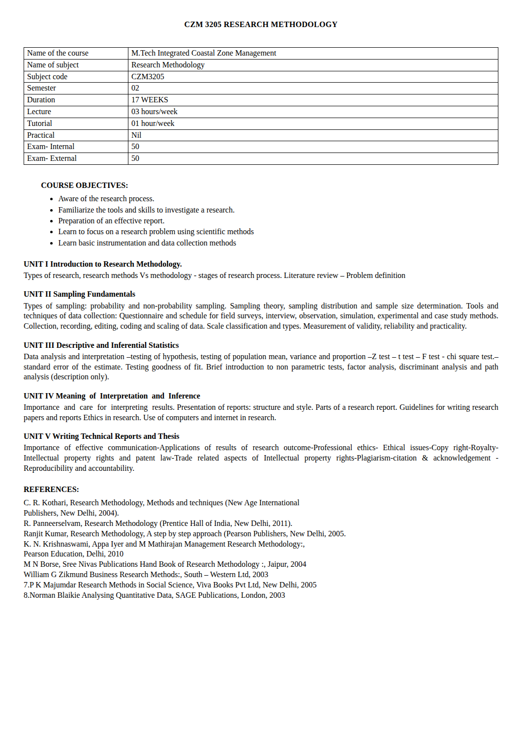CZM 3205 RESEARCH METHODOLOGY
| Name of the course | M.Tech Integrated Coastal Zone Management |
| Name of subject | Research Methodology |
| Subject code | CZM3205 |
| Semester | 02 |
| Duration | 17 WEEKS |
| Lecture | 03 hours/week |
| Tutorial | 01 hour/week |
| Practical | Nil |
| Exam- Internal | 50 |
| Exam- External | 50 |
COURSE OBJECTIVES:
Aware of the research process.
Familiarize the tools and skills to investigate a research.
Preparation of an effective report.
Learn to focus on a research problem using scientific methods
Learn basic instrumentation and data collection methods
UNIT I Introduction to Research Methodology.
Types of research, research methods Vs methodology - stages of research process. Literature review – Problem definition
UNIT II Sampling Fundamentals
Types of sampling: probability and non-probability sampling. Sampling theory, sampling distribution and sample size determination. Tools and techniques of data collection: Questionnaire and schedule for field surveys, interview, observation, simulation, experimental and case study methods. Collection, recording, editing, coding and scaling of data. Scale classification and types. Measurement of validity, reliability and practicality.
UNIT III Descriptive and Inferential Statistics
Data analysis and interpretation –testing of hypothesis, testing of population mean, variance and proportion –Z test – t test – F test - chi square test.– standard error of the estimate. Testing goodness of fit. Brief introduction to non parametric tests, factor analysis, discriminant analysis and path analysis (description only).
UNIT IV Meaning of Interpretation and Inference
Importance and care for interpreting results. Presentation of reports: structure and style. Parts of a research report. Guidelines for writing research papers and reports Ethics in research. Use of computers and internet in research.
UNIT V Writing Technical Reports and Thesis
Importance of effective communication-Applications of results of research outcome-Professional ethics- Ethical issues-Copy right-Royalty-Intellectual property rights and patent law-Trade related aspects of Intellectual property rights-Plagiarism-citation & acknowledgement -Reproducibility and accountability.
REFERENCES:
C. R. Kothari, Research Methodology, Methods and techniques (New Age International
Publishers, New Delhi, 2004).
R. Panneerselvam, Research Methodology (Prentice Hall of India, New Delhi, 2011).
Ranjit Kumar, Research Methodology, A step by step approach (Pearson Publishers, New Delhi, 2005.
K. N. Krishnaswami, Appa Iyer and M Mathirajan Management Research Methodology:,
Pearson Education, Delhi, 2010
M N Borse, Sree Nivas Publications Hand Book of Research Methodology :, Jaipur, 2004
William G Zikmund Business Research Methods:, South – Western Ltd, 2003
7.P K Majumdar Research Methods in Social Science, Viva Books Pvt Ltd, New Delhi, 2005
8.Norman Blaikie Analysing Quantitative Data, SAGE Publications, London, 2003